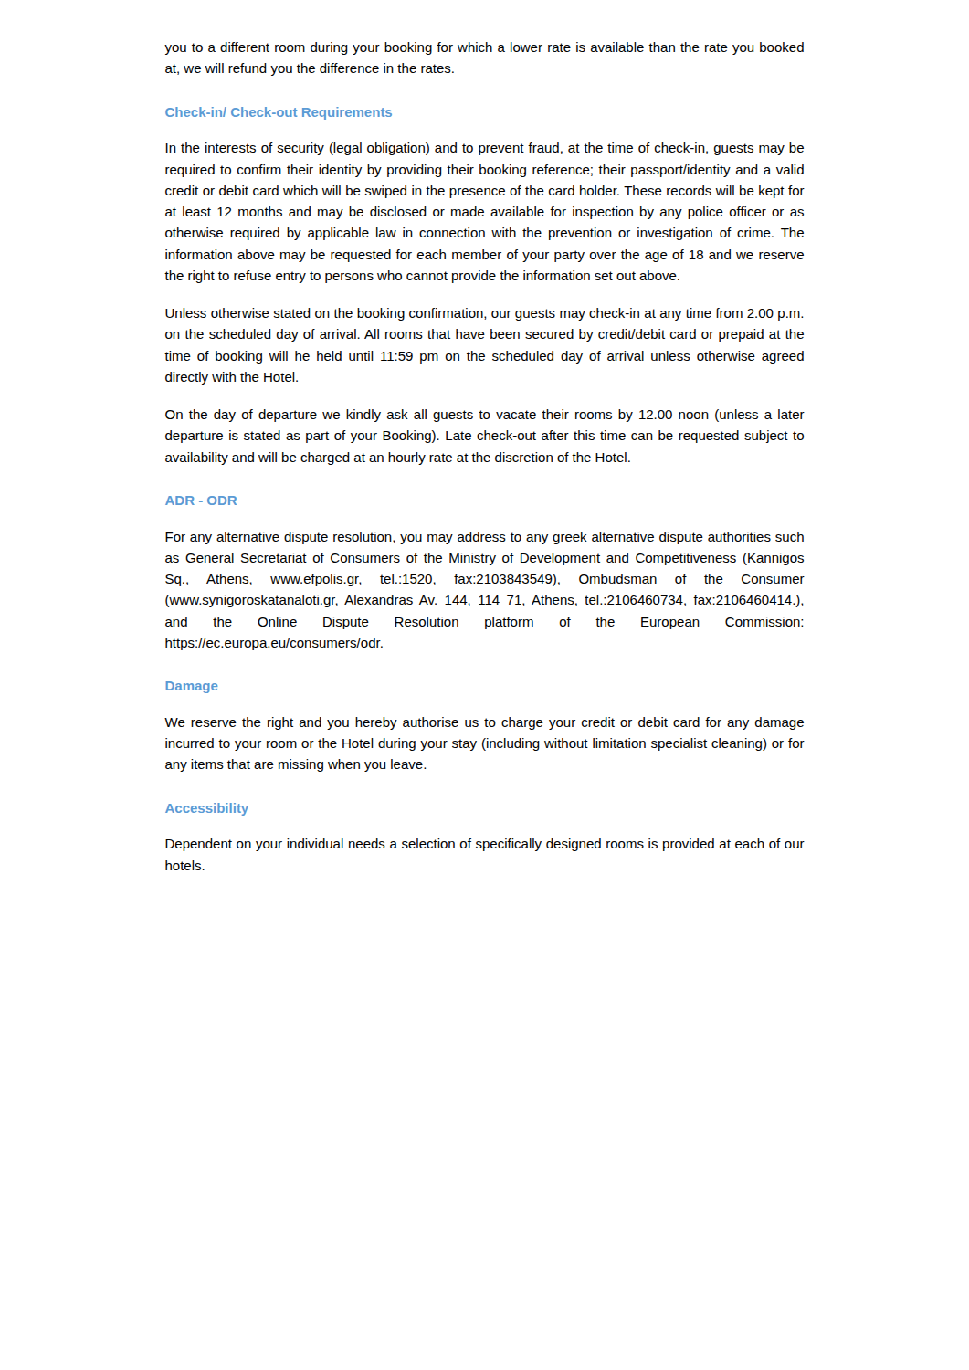you to a different room during your booking for which a lower rate is available than the rate you booked at, we will refund you the difference in the rates.
Check-in/ Check-out Requirements
In the interests of security (legal obligation) and to prevent fraud, at the time of check-in, guests may be required to confirm their identity by providing their booking reference; their passport/identity and a valid credit or debit card which will be swiped in the presence of the card holder. These records will be kept for at least 12 months and may be disclosed or made available for inspection by any police officer or as otherwise required by applicable law in connection with the prevention or investigation of crime. The information above may be requested for each member of your party over the age of 18 and we reserve the right to refuse entry to persons who cannot provide the information set out above.
Unless otherwise stated on the booking confirmation, our guests may check-in at any time from 2.00 p.m. on the scheduled day of arrival. All rooms that have been secured by credit/debit card or prepaid at the time of booking will he held until 11:59 pm on the scheduled day of arrival unless otherwise agreed directly with the Hotel.
On the day of departure we kindly ask all guests to vacate their rooms by 12.00 noon (unless a later departure is stated as part of your Booking). Late check-out after this time can be requested subject to availability and will be charged at an hourly rate at the discretion of the Hotel.
ADR - ODR
For any alternative dispute resolution, you may address to any greek alternative dispute authorities such as General Secretariat of Consumers of the Ministry of Development and Competitiveness (Kannigos Sq., Athens, www.efpolis.gr, tel.:1520, fax:2103843549), Ombudsman of the Consumer (www.synigoroskatanaloti.gr, Alexandras Av. 144, 114 71, Athens, tel.:2106460734, fax:2106460414.), and the Online Dispute Resolution platform of the European Commission: https://ec.europa.eu/consumers/odr.
Damage
We reserve the right and you hereby authorise us to charge your credit or debit card for any damage incurred to your room or the Hotel during your stay (including without limitation specialist cleaning) or for any items that are missing when you leave.
Accessibility
Dependent on your individual needs a selection of specifically designed rooms is provided at each of our hotels.